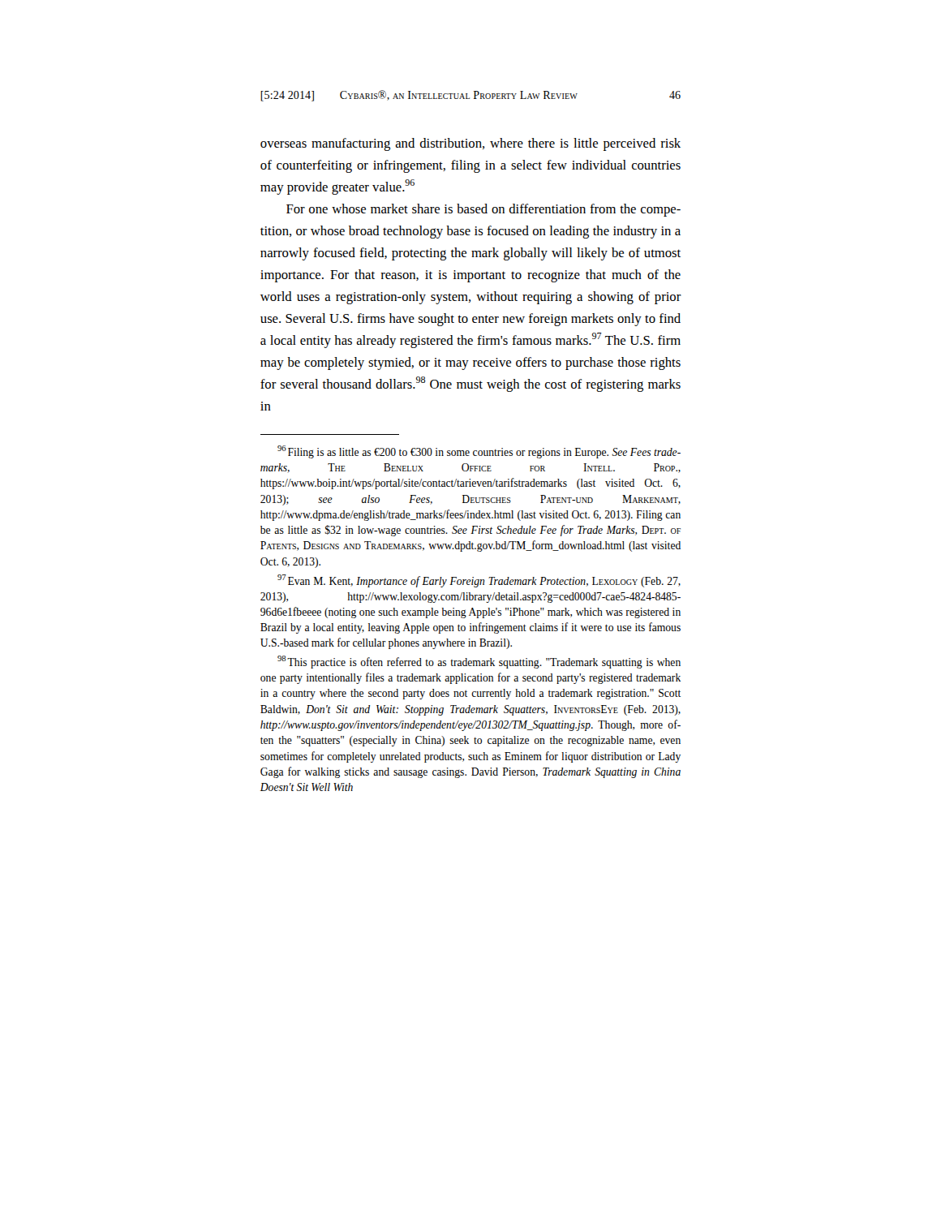[5:24 2014] Cybaris®, an Intellectual Property Law Review 46
overseas manufacturing and distribution, where there is little perceived risk of counterfeiting or infringement, filing in a select few individual countries may provide greater value.96
For one whose market share is based on differentiation from the competition, or whose broad technology base is focused on leading the industry in a narrowly focused field, protecting the mark globally will likely be of utmost importance. For that reason, it is important to recognize that much of the world uses a registration-only system, without requiring a showing of prior use. Several U.S. firms have sought to enter new foreign markets only to find a local entity has already registered the firm's famous marks.97 The U.S. firm may be completely stymied, or it may receive offers to purchase those rights for several thousand dollars.98 One must weigh the cost of registering marks in
96 Filing is as little as €200 to €300 in some countries or regions in Europe. See Fees trademarks, The Benelux Office for Intell. Prop., https://www.boip.int/wps/portal/site/contact/tarieven/tarifstrademarks (last visited Oct. 6, 2013); see also Fees, Deutsches Patent-und Markenamt, http://www.dpma.de/english/trade_marks/fees/index.html (last visited Oct. 6, 2013). Filing can be as little as $32 in low-wage countries. See First Schedule Fee for Trade Marks, Dept. of Patents, Designs and Trademarks, www.dpdt.gov.bd/TM_form_download.html (last visited Oct. 6, 2013).
97 Evan M. Kent, Importance of Early Foreign Trademark Protection, Lexology (Feb. 27, 2013), http://www.lexology.com/library/detail.aspx?g=ced000d7-cae5-4824-8485-96d6e1fbeeee (noting one such example being Apple's "iPhone" mark, which was registered in Brazil by a local entity, leaving Apple open to infringement claims if it were to use its famous U.S.-based mark for cellular phones anywhere in Brazil).
98 This practice is often referred to as trademark squatting. "Trademark squatting is when one party intentionally files a trademark application for a second party's registered trademark in a country where the second party does not currently hold a trademark registration." Scott Baldwin, Don't Sit and Wait: Stopping Trademark Squatters, InventorsEye (Feb. 2013), http://www.uspto.gov/inventors/independent/eye/201302/TM_Squatting.jsp. Though, more often the "squatters" (especially in China) seek to capitalize on the recognizable name, even sometimes for completely unrelated products, such as Eminem for liquor distribution or Lady Gaga for walking sticks and sausage casings. David Pierson, Trademark Squatting in China Doesn't Sit Well With